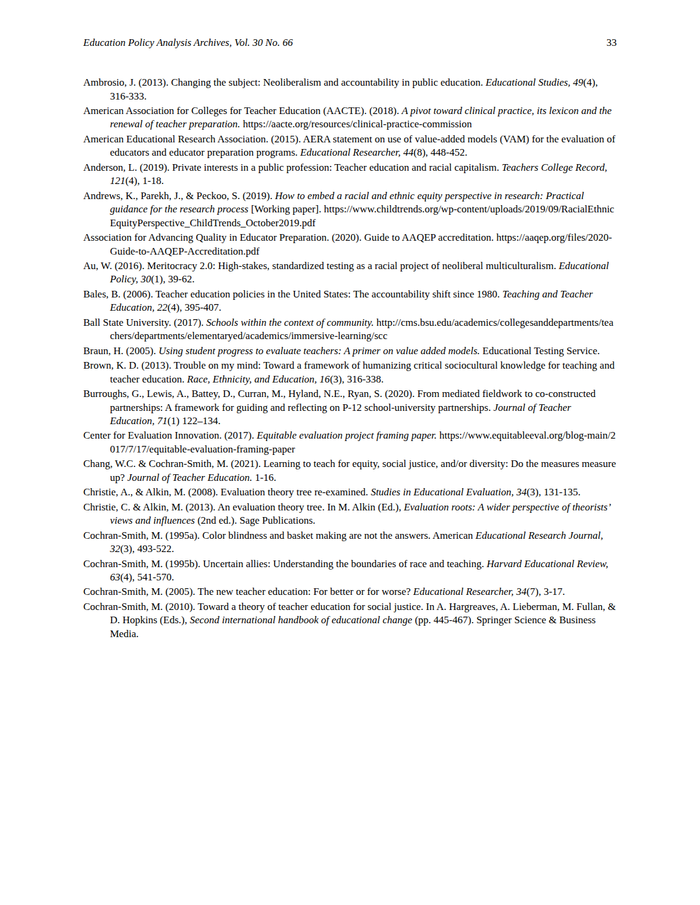Education Policy Analysis Archives, Vol. 30 No. 66
33
References
Ambrosio, J. (2013). Changing the subject: Neoliberalism and accountability in public education. Educational Studies, 49(4), 316-333.
American Association for Colleges for Teacher Education (AACTE). (2018). A pivot toward clinical practice, its lexicon and the renewal of teacher preparation. https://aacte.org/resources/clinical-practice-commission
American Educational Research Association. (2015). AERA statement on use of value-added models (VAM) for the evaluation of educators and educator preparation programs. Educational Researcher, 44(8), 448-452.
Anderson, L. (2019). Private interests in a public profession: Teacher education and racial capitalism. Teachers College Record, 121(4), 1-18.
Andrews, K., Parekh, J., & Peckoo, S. (2019). How to embed a racial and ethnic equity perspective in research: Practical guidance for the research process [Working paper]. https://www.childtrends.org/wp-content/uploads/2019/09/RacialEthnicEquityPerspective_ChildTrends_October2019.pdf
Association for Advancing Quality in Educator Preparation. (2020). Guide to AAQEP accreditation. https://aaqep.org/files/2020-Guide-to-AAQEP-Accreditation.pdf
Au, W. (2016). Meritocracy 2.0: High-stakes, standardized testing as a racial project of neoliberal multiculturalism. Educational Policy, 30(1), 39-62.
Bales, B. (2006). Teacher education policies in the United States: The accountability shift since 1980. Teaching and Teacher Education, 22(4), 395-407.
Ball State University. (2017). Schools within the context of community. http://cms.bsu.edu/academics/collegesanddepartments/teachers/departments/elementaryed/academics/immersive-learning/scc
Braun, H. (2005). Using student progress to evaluate teachers: A primer on value added models. Educational Testing Service.
Brown, K. D. (2013). Trouble on my mind: Toward a framework of humanizing critical sociocultural knowledge for teaching and teacher education. Race, Ethnicity, and Education, 16(3), 316-338.
Burroughs, G., Lewis, A., Battey, D., Curran, M., Hyland, N.E., Ryan, S. (2020). From mediated fieldwork to co-constructed partnerships: A framework for guiding and reflecting on P-12 school-university partnerships. Journal of Teacher Education, 71(1) 122–134.
Center for Evaluation Innovation. (2017). Equitable evaluation project framing paper. https://www.equitableeval.org/blog-main/2017/7/17/equitable-evaluation-framing-paper
Chang, W.C. & Cochran-Smith, M. (2021). Learning to teach for equity, social justice, and/or diversity: Do the measures measure up? Journal of Teacher Education. 1-16.
Christie, A., & Alkin, M. (2008). Evaluation theory tree re-examined. Studies in Educational Evaluation, 34(3), 131-135.
Christie, C. & Alkin, M. (2013). An evaluation theory tree. In M. Alkin (Ed.), Evaluation roots: A wider perspective of theorists’ views and influences (2nd ed.). Sage Publications.
Cochran-Smith, M. (1995a). Color blindness and basket making are not the answers. American Educational Research Journal, 32(3), 493-522.
Cochran-Smith, M. (1995b). Uncertain allies: Understanding the boundaries of race and teaching. Harvard Educational Review, 63(4), 541-570.
Cochran-Smith, M. (2005). The new teacher education: For better or for worse? Educational Researcher, 34(7), 3-17.
Cochran-Smith, M. (2010). Toward a theory of teacher education for social justice. In A. Hargreaves, A. Lieberman, M. Fullan, & D. Hopkins (Eds.), Second international handbook of educational change (pp. 445-467). Springer Science & Business Media.